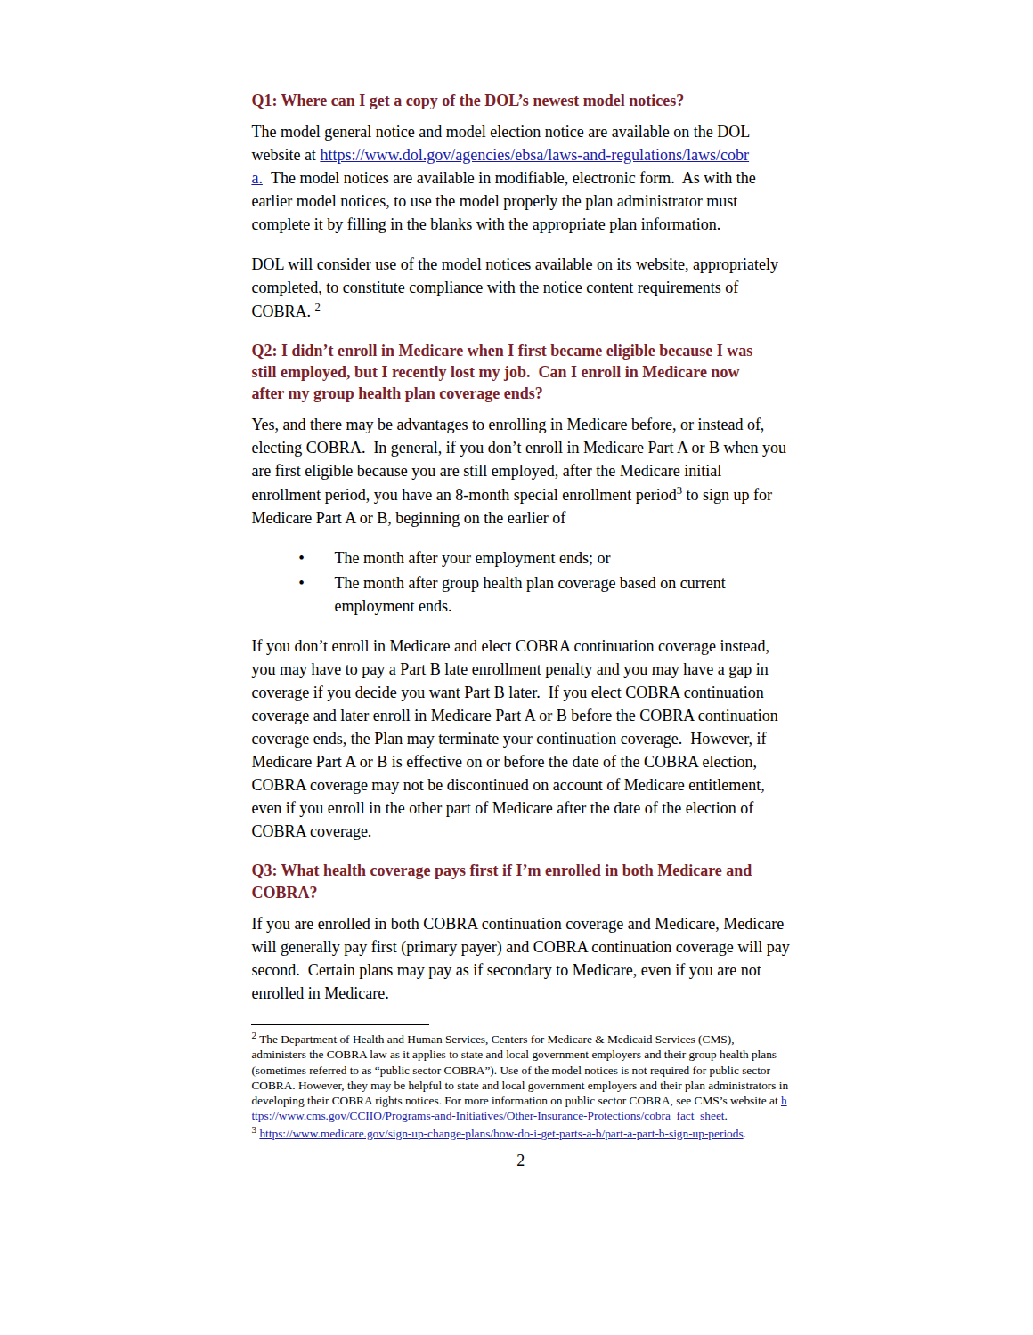Q1: Where can I get a copy of the DOL’s newest model notices?
The model general notice and model election notice are available on the DOL website at https://www.dol.gov/agencies/ebsa/laws-and-regulations/laws/cobra. The model notices are available in modifiable, electronic form. As with the earlier model notices, to use the model properly the plan administrator must complete it by filling in the blanks with the appropriate plan information.
DOL will consider use of the model notices available on its website, appropriately completed, to constitute compliance with the notice content requirements of COBRA. 2
Q2: I didn’t enroll in Medicare when I first became eligible because I was
still employed, but I recently lost my job. Can I enroll in Medicare now
after my group health plan coverage ends?
Yes, and there may be advantages to enrolling in Medicare before, or instead of, electing COBRA. In general, if you don’t enroll in Medicare Part A or B when you are first eligible because you are still employed, after the Medicare initial enrollment period, you have an 8-month special enrollment period3 to sign up for Medicare Part A or B, beginning on the earlier of
The month after your employment ends; or
The month after group health plan coverage based on current employment ends.
If you don’t enroll in Medicare and elect COBRA continuation coverage instead, you may have to pay a Part B late enrollment penalty and you may have a gap in coverage if you decide you want Part B later. If you elect COBRA continuation coverage and later enroll in Medicare Part A or B before the COBRA continuation coverage ends, the Plan may terminate your continuation coverage. However, if Medicare Part A or B is effective on or before the date of the COBRA election, COBRA coverage may not be discontinued on account of Medicare entitlement, even if you enroll in the other part of Medicare after the date of the election of COBRA coverage.
Q3: What health coverage pays first if I’m enrolled in both Medicare and
COBRA?
If you are enrolled in both COBRA continuation coverage and Medicare, Medicare will generally pay first (primary payer) and COBRA continuation coverage will pay second. Certain plans may pay as if secondary to Medicare, even if you are not enrolled in Medicare.
2 The Department of Health and Human Services, Centers for Medicare & Medicaid Services (CMS), administers the COBRA law as it applies to state and local government employers and their group health plans (sometimes referred to as “public sector COBRA”). Use of the model notices is not required for public sector COBRA. However, they may be helpful to state and local government employers and their plan administrators in developing their COBRA rights notices. For more information on public sector COBRA, see CMS’s website at https://www.cms.gov/CCIIO/Programs-and-Initiatives/Other-Insurance-Protections/cobra_fact_sheet.
3 https://www.medicare.gov/sign-up-change-plans/how-do-i-get-parts-a-b/part-a-part-b-sign-up-periods.
2